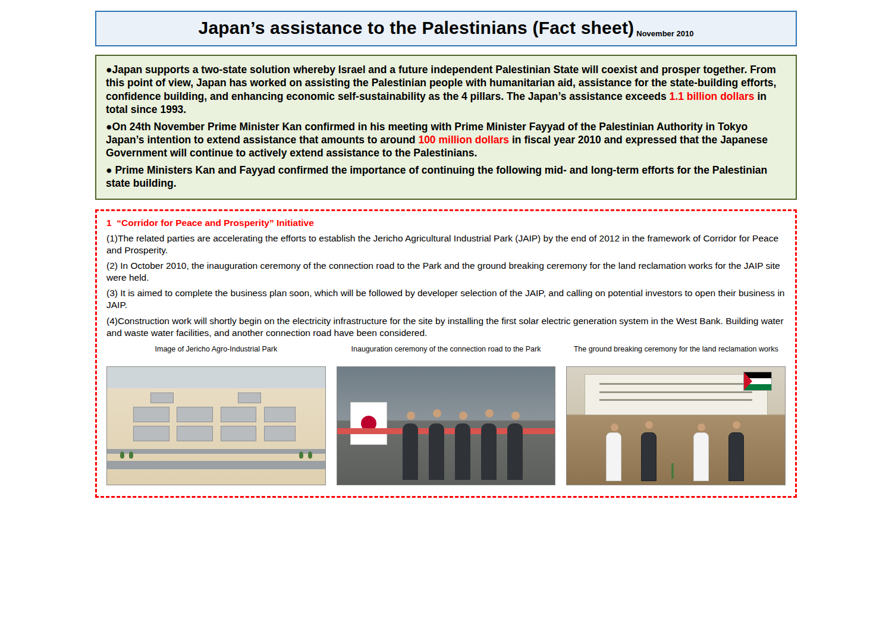Japan’s assistance to the Palestinians (Fact sheet)
November 2010
●Japan supports a two-state solution whereby Israel and a future independent Palestinian State will coexist and prosper together. From this point of view, Japan has worked on assisting the Palestinian people with humanitarian aid, assistance for the state-building efforts, confidence building, and enhancing economic self-sustainability as the 4 pillars. The Japan’s assistance exceeds 1.1 billion dollars in total since 1993.
●On 24th November Prime Minister Kan confirmed in his meeting with Prime Minister Fayyad of the Palestinian Authority in Tokyo Japan’s intention to extend assistance that amounts to around 100 million dollars in fiscal year 2010 and expressed that the Japanese Government will continue to actively extend assistance to the Palestinians.
● Prime Ministers Kan and Fayyad confirmed the importance of continuing the following mid- and long-term efforts for the Palestinian state building.
1 “Corridor for Peace and Prosperity” Initiative
(1)The related parties are accelerating the efforts to establish the Jericho Agricultural Industrial Park (JAIP) by the end of 2012 in the framework of Corridor for Peace and Prosperity.
(2) In October 2010, the inauguration ceremony of the connection road to the Park and the ground breaking ceremony for the land reclamation works for the JAIP site were held.
(3) It is aimed to complete the business plan soon, which will be followed by developer selection of the JAIP, and calling on potential investors to open their business in JAIP.
(4)Construction work will shortly begin on the electricity infrastructure for the site by installing the first solar electric generation system in the West Bank. Building water and waste water facilities, and another connection road have been considered.
Image of Jericho Agro-Industrial Park
Inauguration ceremony of the connection road to the Park
The ground breaking ceremony for the land reclamation works